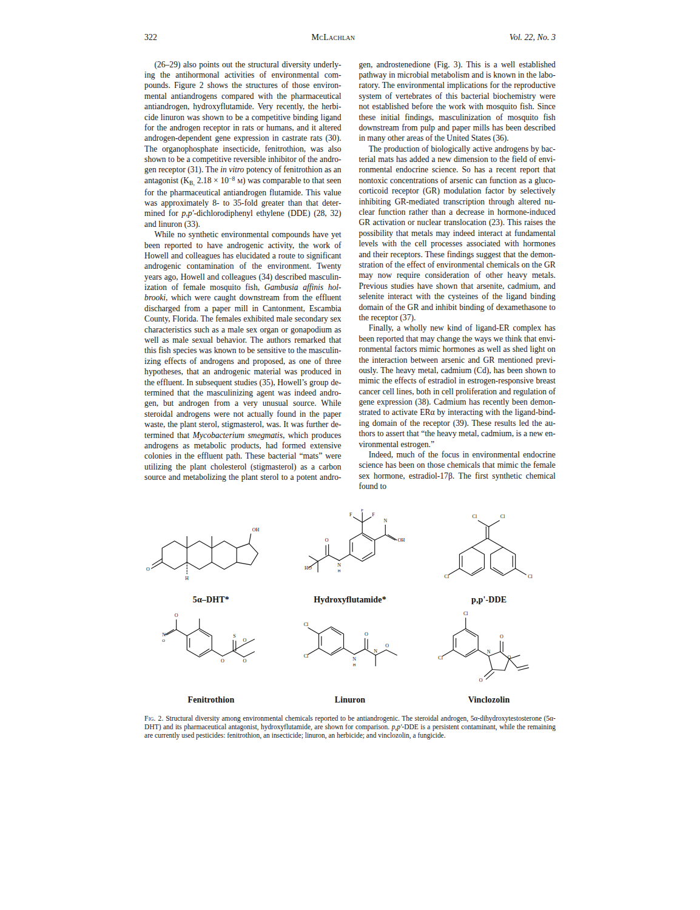322
McLachlan
Vol. 22, No. 3
(26–29) also points out the structural diversity underlying the antihormonal activities of environmental compounds. Figure 2 shows the structures of those environmental antiandrogens compared with the pharmaceutical antiandrogen, hydroxyflutamide. Very recently, the herbicide linuron was shown to be a competitive binding ligand for the androgen receptor in rats or humans, and it altered androgen-dependent gene expression in castrate rats (30). The organophosphate insecticide, fenitrothion, was also shown to be a competitive reversible inhibitor of the androgen receptor (31). The in vitro potency of fenitrothion as an antagonist (KB, 2.18 × 10−8 m) was comparable to that seen for the pharmaceutical antiandrogen flutamide. This value was approximately 8- to 35-fold greater than that determined for p,p′-dichlorodiphenyl ethylene (DDE) (28, 32) and linuron (33).
While no synthetic environmental compounds have yet been reported to have androgenic activity, the work of Howell and colleagues has elucidated a route to significant androgenic contamination of the environment. Twenty years ago, Howell and colleagues (34) described masculinization of female mosquito fish, Gambusia affinis holbrooki, which were caught downstream from the effluent discharged from a paper mill in Cantonment, Escambia County, Florida. The females exhibited male secondary sex characteristics such as a male sex organ or gonapodium as well as male sexual behavior. The authors remarked that this fish species was known to be sensitive to the masculinizing effects of androgens and proposed, as one of three hypotheses, that an androgenic material was produced in the effluent. In subsequent studies (35), Howell’s group determined that the masculinizing agent was indeed androgen, but androgen from a very unusual source. While steroidal androgens were not actually found in the paper waste, the plant sterol, stigmasterol, was. It was further determined that Mycobacterium smegmatis, which produces androgens as metabolic products, had formed extensive colonies in the effluent path. These bacterial “mats” were utilizing the plant cholesterol (stigmasterol) as a carbon source and metabolizing the plant sterol to a potent androgen, androstenedione (Fig. 3). This is a well established pathway in microbial metabolism and is known in the laboratory. The environmental implications for the reproductive system of vertebrates of this bacterial biochemistry were not established before the work with mosquito fish. Since these initial findings, masculinization of mosquito fish downstream from pulp and paper mills has been described in many other areas of the United States (36).
The production of biologically active androgens by bacterial mats has added a new dimension to the field of environmental endocrine science. So has a recent report that nontoxic concentrations of arsenic can function as a glucocorticoid receptor (GR) modulation factor by selectively inhibiting GR-mediated transcription through altered nuclear function rather than a decrease in hormone-induced GR activation or nuclear translocation (23). This raises the possibility that metals may indeed interact at fundamental levels with the cell processes associated with hormones and their receptors. These findings suggest that the demonstration of the effect of environmental chemicals on the GR may now require consideration of other heavy metals. Previous studies have shown that arsenite, cadmium, and selenite interact with the cysteines of the ligand binding domain of the GR and inhibit binding of dexamethasone to the receptor (37).
Finally, a wholly new kind of ligand-ER complex has been reported that may change the ways we think that environmental factors mimic hormones as well as shed light on the interaction between arsenic and GR mentioned previously. The heavy metal, cadmium (Cd), has been shown to mimic the effects of estradiol in estrogen-responsive breast cancer cell lines, both in cell proliferation and regulation of gene expression (38). Cadmium has recently been demonstrated to activate ERα by interacting with the ligand-binding domain of the receptor (39). These results led the authors to assert that “the heavy metal, cadmium, is a new environmental estrogen.”
Indeed, much of the focus in environmental endocrine science has been on those chemicals that mimic the female sex hormone, estradiol-17β. The first synthetic chemical found to
O OH H
5α–DHT*
F F F N OH N H O HO
Hydroxyflutamide*
Cl Cl Cl Cl
p,p'-DDE
O N O O S O O
Fenitrothion
Cl Cl N H O N O
Linuron
Cl Cl N O O O
Vinclozolin
Fig. 2. Structural diversity among environmental chemicals reported to be antiandrogenic. The steroidal androgen, 5α-dihydroxytestosterone (5α-DHT) and its pharmaceutical antagonist, hydroxyflutamide, are shown for comparison. p,p′-DDE is a persistent contaminant, while the remaining are currently used pesticides: fenitrothion, an insecticide; linuron, an herbicide; and vinclozolin, a fungicide.